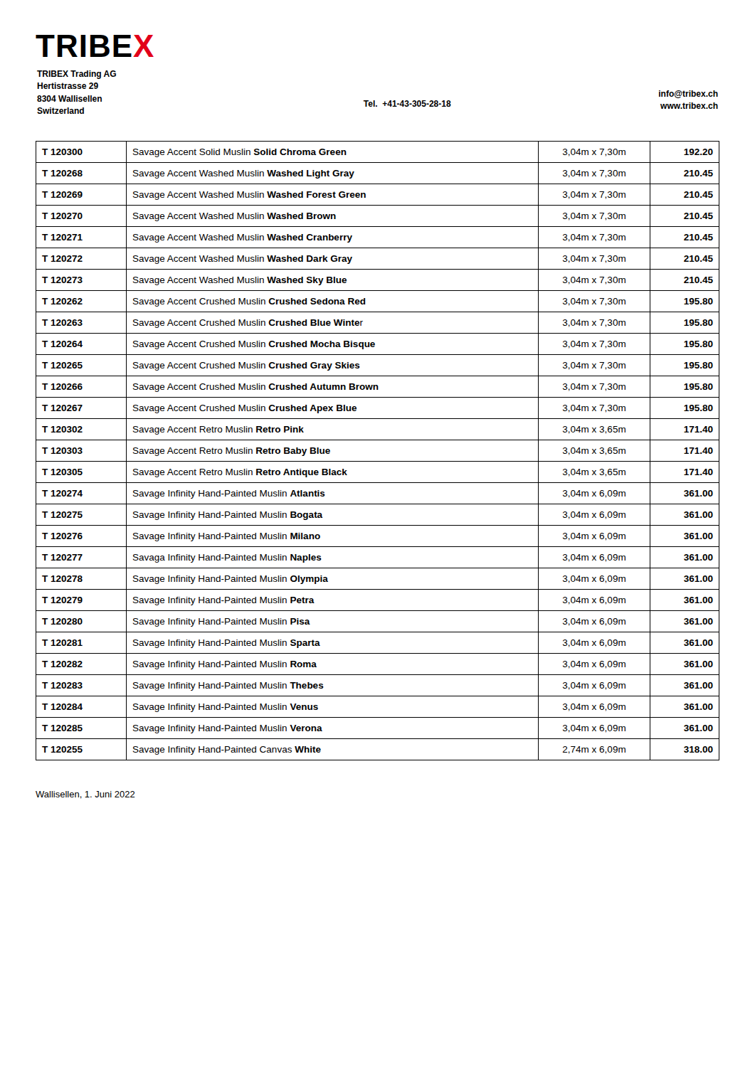TRIBEX
| TRIBEX Trading AG Hertistrasse 29 8304 Wallisellen Switzerland | Tel. +41-43-305-28-18 | info@tribex.ch www.tribex.ch |
| T 120300 | Savage Accent Solid Muslin Solid Chroma Green | 3,04m x 7,30m | 192.20 |
| T 120268 | Savage Accent Washed Muslin Washed Light Gray | 3,04m x 7,30m | 210.45 |
| T 120269 | Savage Accent Washed Muslin Washed Forest Green | 3,04m x 7,30m | 210.45 |
| T 120270 | Savage Accent Washed Muslin Washed Brown | 3,04m x 7,30m | 210.45 |
| T 120271 | Savage Accent Washed Muslin Washed Cranberry | 3,04m x 7,30m | 210.45 |
| T 120272 | Savage Accent Washed Muslin Washed Dark Gray | 3,04m x 7,30m | 210.45 |
| T 120273 | Savage Accent Washed Muslin Washed Sky Blue | 3,04m x 7,30m | 210.45 |
| T 120262 | Savage Accent Crushed Muslin Crushed Sedona Red | 3,04m x 7,30m | 195.80 |
| T 120263 | Savage Accent Crushed Muslin Crushed Blue Winte r | 3,04m x 7,30m | 195.80 |
| T 120264 | Savage Accent Crushed Muslin Crushed Mocha Bisque | 3,04m x 7,30m | 195.80 |
| T 120265 | Savage Accent Crushed Muslin Crushed Gray Skies | 3,04m x 7,30m | 195.80 |
| T 120266 | Savage Accent Crushed Muslin Crushed Autumn Brown | 3,04m x 7,30m | 195.80 |
| T 120267 | Savage Accent Crushed Muslin Crushed Apex Blue | 3,04m x 7,30m | 195.80 |
| T 120302 | Savage Accent Retro Muslin Retro Pink | 3,04m x 3,65m | 171.40 |
| T 120303 | Savage Accent Retro Muslin Retro Baby Blue | 3,04m x 3,65m | 171.40 |
| T 120305 | Savage Accent Retro Muslin Retro Antique Black | 3,04m x 3,65m | 171.40 |
| T 120274 | Savage Infinity Hand-Painted Muslin Atlantis | 3,04m x 6,09m | 361.00 |
| T 120275 | Savage Infinity Hand-Painted Muslin Bogata | 3,04m x 6,09m | 361.00 |
| T 120276 | Savage Infinity Hand-Painted Muslin Milano | 3,04m x 6,09m | 361.00 |
| T 120277 | Savaga Infinity Hand-Painted Muslin Naples | 3,04m x 6,09m | 361.00 |
| T 120278 | Savage Infinity Hand-Painted Muslin Olympia | 3,04m x 6,09m | 361.00 |
| T 120279 | Savage Infinity Hand-Painted Muslin Petra | 3,04m x 6,09m | 361.00 |
| T 120280 | Savage Infinity Hand-Painted Muslin Pisa | 3,04m x 6,09m | 361.00 |
| T 120281 | Savage Infinity Hand-Painted Muslin Sparta | 3,04m x 6,09m | 361.00 |
| T 120282 | Savage Infinity Hand-Painted Muslin Roma | 3,04m x 6,09m | 361.00 |
| T 120283 | Savage Infinity Hand-Painted Muslin Thebes | 3,04m x 6,09m | 361.00 |
| T 120284 | Savage Infinity Hand-Painted Muslin Venus | 3,04m x 6,09m | 361.00 |
| T 120285 | Savage Infinity Hand-Painted Muslin Verona | 3,04m x 6,09m | 361.00 |
| T 120255 | Savage Infinity Hand-Painted Canvas White | 2,74m x 6,09m | 318.00 |
Wallisellen, 1. Juni 2022